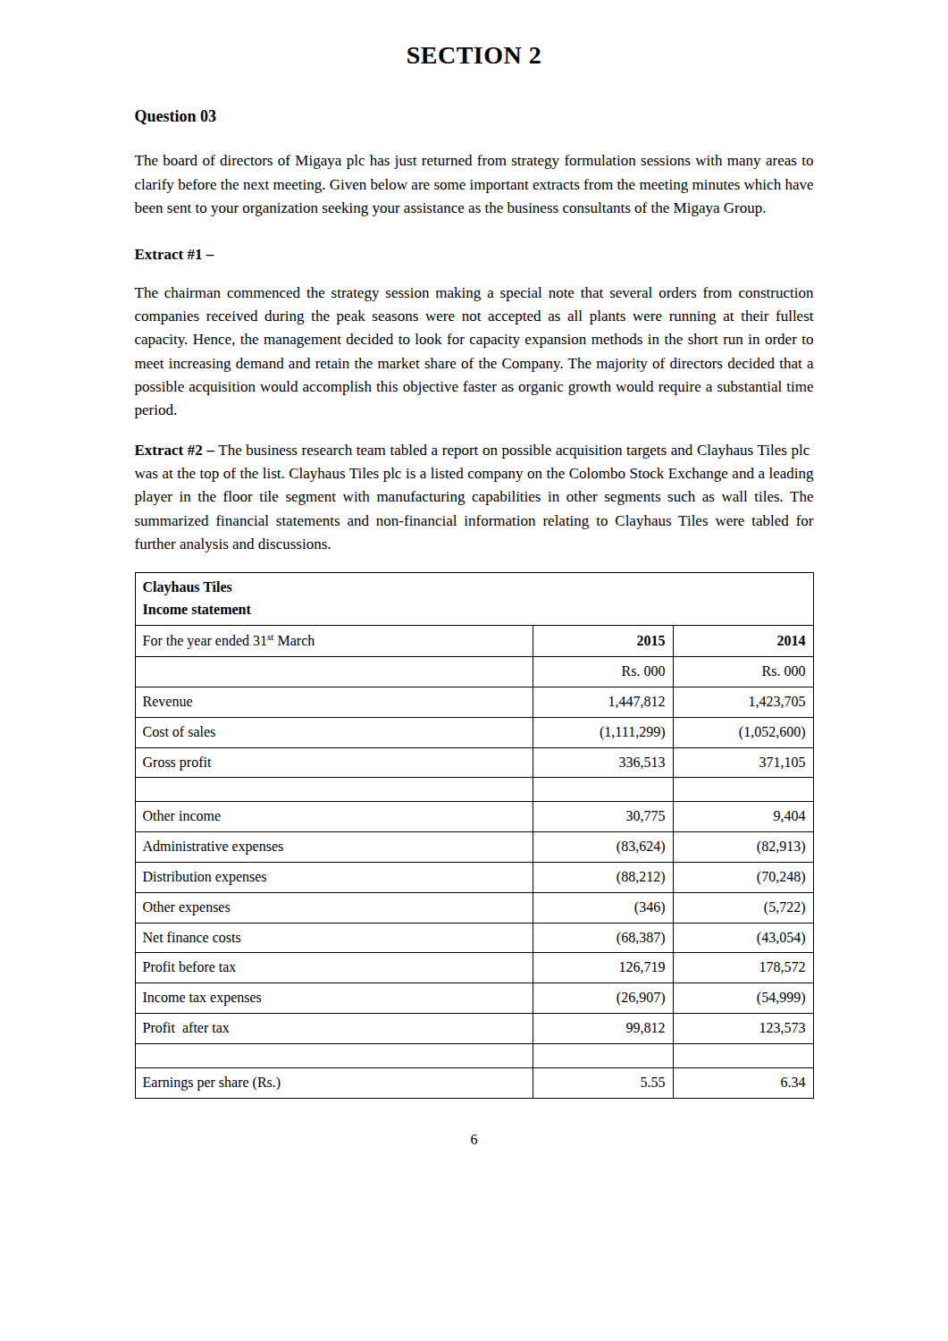SECTION 2
Question 03
The board of directors of Migaya plc has just returned from strategy formulation sessions with many areas to clarify before the next meeting. Given below are some important extracts from the meeting minutes which have been sent to your organization seeking your assistance as the business consultants of the Migaya Group.
Extract #1 –
The chairman commenced the strategy session making a special note that several orders from construction companies received during the peak seasons were not accepted as all plants were running at their fullest capacity. Hence, the management decided to look for capacity expansion methods in the short run in order to meet increasing demand and retain the market share of the Company. The majority of directors decided that a possible acquisition would accomplish this objective faster as organic growth would require a substantial time period.
Extract #2 – The business research team tabled a report on possible acquisition targets and Clayhaus Tiles plc was at the top of the list. Clayhaus Tiles plc is a listed company on the Colombo Stock Exchange and a leading player in the floor tile segment with manufacturing capabilities in other segments such as wall tiles. The summarized financial statements and non-financial information relating to Clayhaus Tiles were tabled for further analysis and discussions.
| Clayhaus Tiles Income statement |
| For the year ended 31 st March | 2015 | 2014 |
| | Rs. 000 | Rs. 000 |
| Revenue | 1,447,812 | 1,423,705 |
| Cost of sales | (1,111,299) | (1,052,600) |
| Gross profit | 336,513 | 371,105 |
| Other income | 30,775 | 9,404 |
| Administrative expenses | (83,624) | (82,913) |
| Distribution expenses | (88,212) | (70,248) |
| Other expenses | (346) | (5,722) |
| Net finance costs | (68,387) | (43,054) |
| Profit before tax | 126,719 | 178,572 |
| Income tax expenses | (26,907) | (54,999) |
| Profit after tax | 99,812 | 123,573 |
| Earnings per share (Rs.) | 5.55 | 6.34 |
6